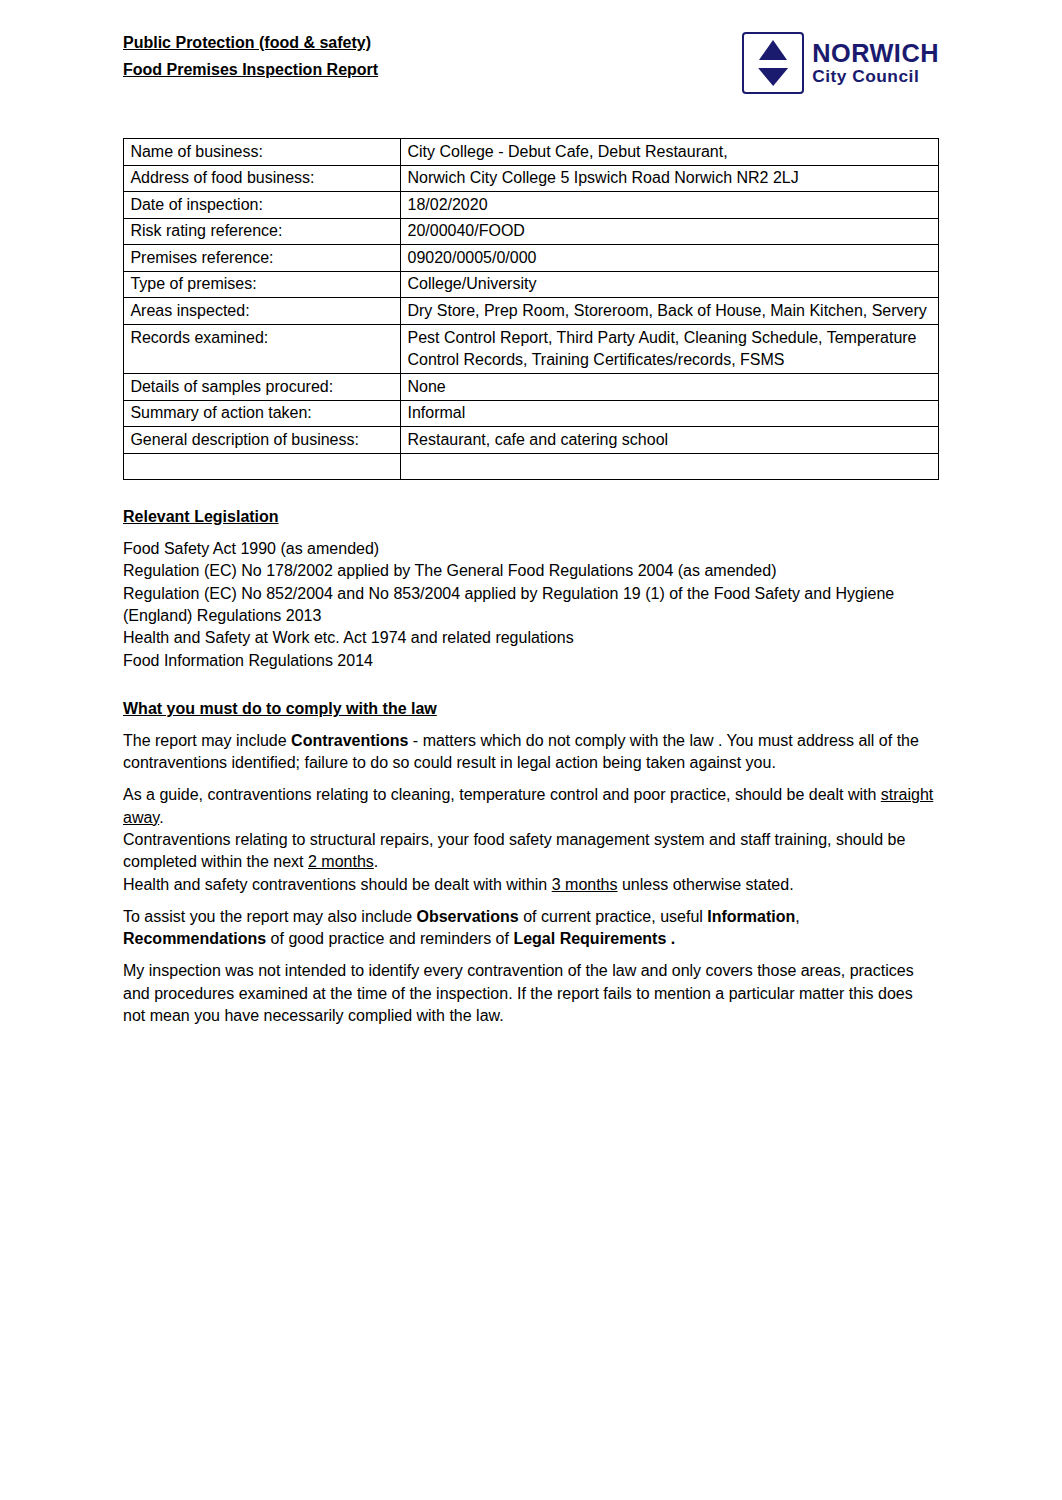NORWICHCity Council
Public Protection (food & safety)
Food Premises Inspection Report
| Name of business: | City College - Debut Cafe, Debut Restaurant, |
| Address of food business: | Norwich City College 5 Ipswich Road Norwich NR2 2LJ |
| Date of inspection: | 18/02/2020 |
| Risk rating reference: | 20/00040/FOOD |
| Premises reference: | 09020/0005/0/000 |
| Type of premises: | College/University |
| Areas inspected: | Dry Store, Prep Room, Storeroom, Back of House, Main Kitchen, Servery |
| Records examined: | Pest Control Report, Third Party Audit, Cleaning Schedule, Temperature Control Records, Training Certificates/records, FSMS |
| Details of samples procured: | None |
| Summary of action taken: | Informal |
| General description of business: | Restaurant, cafe and catering school |
Relevant Legislation
Food Safety Act 1990 (as amended)
Regulation (EC) No 178/2002 applied by The General Food Regulations 2004 (as amended)
Regulation (EC) No 852/2004 and No 853/2004 applied by Regulation 19 (1) of the Food Safety and Hygiene (England) Regulations 2013
Health and Safety at Work etc. Act 1974 and related regulations
Food Information Regulations 2014
What you must do to comply with the law
The report may include Contraventions - matters which do not comply with the law . You must address all of the contraventions identified; failure to do so could result in legal action being taken against you.
As a guide, contraventions relating to cleaning, temperature control and poor practice, should be dealt with straight away.
Contraventions relating to structural repairs, your food safety management system and staff training, should be completed within the next 2 months.
Health and safety contraventions should be dealt with within 3 months unless otherwise stated.
To assist you the report may also include Observations of current practice, useful Information, Recommendations of good practice and reminders of Legal Requirements .
My inspection was not intended to identify every contravention of the law and only covers those areas, practices and procedures examined at the time of the inspection. If the report fails to mention a particular matter this does not mean you have necessarily complied with the law.